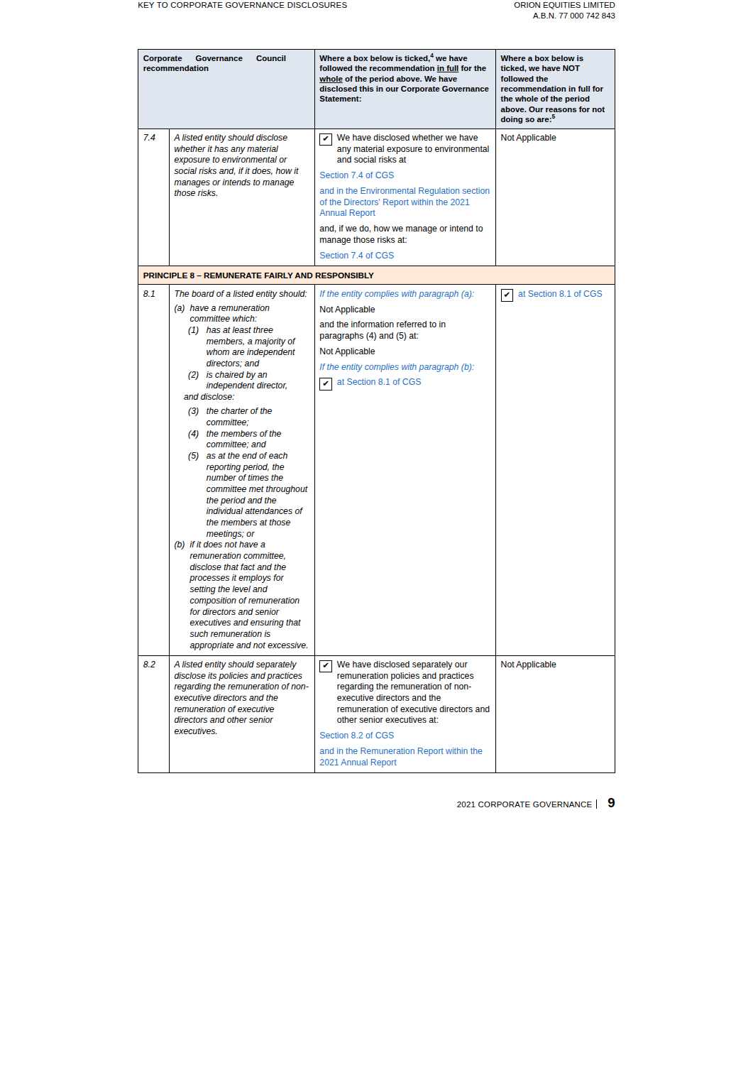KEY TO CORPORATE GOVERNANCE DISCLOSURES
ORION EQUITIES LIMITED
A.B.N. 77 000 742 843
| Corporate Governance Council recommendation | Where a box below is ticked, 4 we have followed the recommendation in full for the whole of the period above. We have disclosed this in our Corporate Governance Statement: | Where a box below is ticked, we have NOT followed the recommendation in full for the whole of the period above. Our reasons for not doing so are: 5 |
| --- | --- | --- |
| 7.4 | A listed entity should disclose whether it has any material exposure to environmental or social risks and, if it does, how it manages or intends to manage those risks. | We have disclosed whether we have any material exposure to environmental and social risks at Section 7.4 of CGS and in the Environmental Regulation section of the Directors' Report within the 2021 Annual Report and, if we do, how we manage or intend to manage those risks at: Section 7.4 of CGS | Not Applicable |
| PRINCIPLE 8 – REMUNERATE FAIRLY AND RESPONSIBLY |
| 8.1 | The board of a listed entity should: (a) have a remuneration committee which: (1) has at least three members, a majority of whom are independent directors; and (2) is chaired by an independent director, and disclose: (3) the charter of the committee; (4) the members of the committee; and (5) as at the end of each reporting period, the number of times the committee met throughout the period and the individual attendances of the members at those meetings; or (b) if it does not have a remuneration committee, disclose that fact and the processes it employs for setting the level and composition of remuneration for directors and senior executives and ensuring that such remuneration is appropriate and not excessive. | If the entity complies with paragraph (a): Not Applicable and the information referred to in paragraphs (4) and (5) at: Not Applicable If the entity complies with paragraph (b): at Section 8.1 of CGS | at Section 8.1 of CGS |
| 8.2 | A listed entity should separately disclose its policies and practices regarding the remuneration of non-executive directors and the remuneration of executive directors and other senior executives. | We have disclosed separately our remuneration policies and practices regarding the remuneration of non-executive directors and the remuneration of executive directors and other senior executives at: Section 8.2 of CGS and in the Remuneration Report within the 2021 Annual Report | Not Applicable |
2021 CORPORATE GOVERNANCE 9